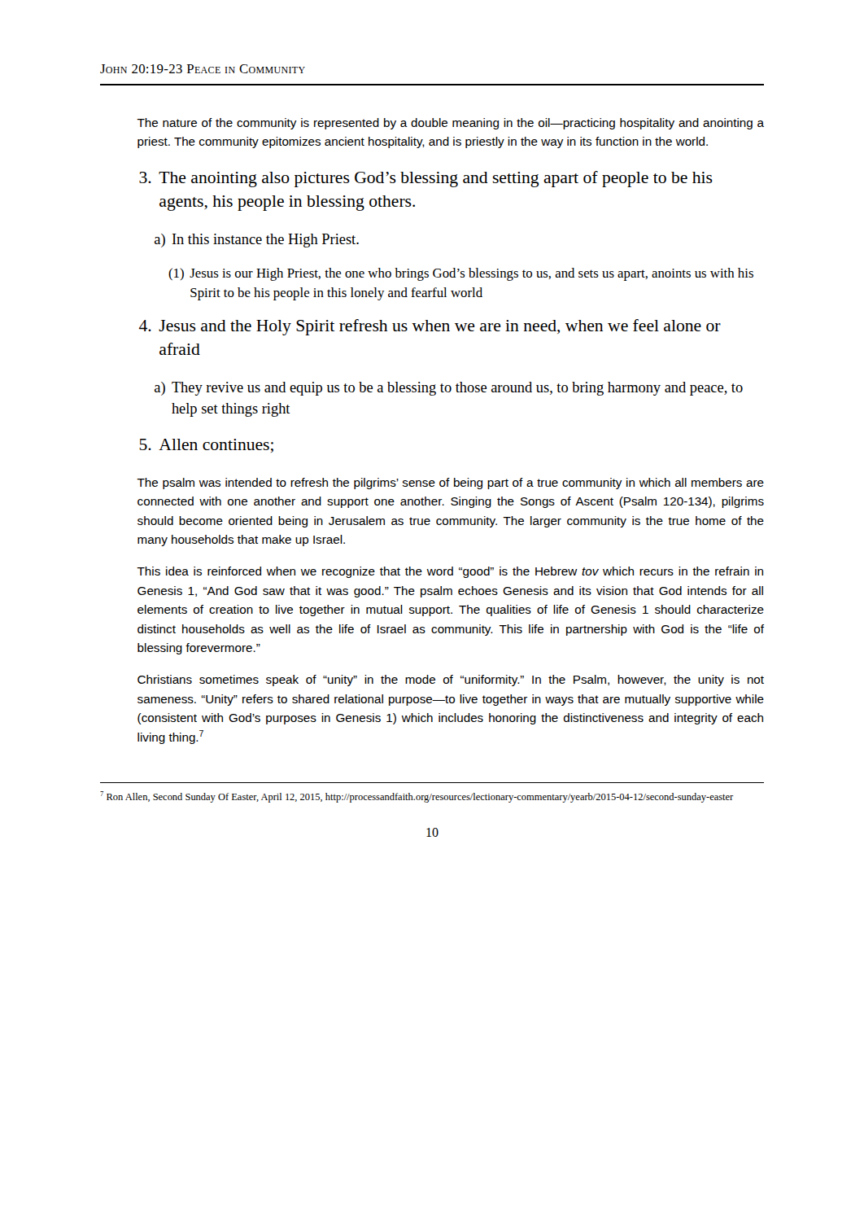John 20:19-23 Peace in Community
The nature of the community is represented by a double meaning in the oil—practicing hospitality and anointing a priest. The community epitomizes ancient hospitality, and is priestly in the way in its function in the world.
3. The anointing also pictures God’s blessing and setting apart of people to be his agents, his people in blessing others.
a) In this instance the High Priest.
(1) Jesus is our High Priest, the one who brings God’s blessings to us, and sets us apart, anoints us with his Spirit to be his people in this lonely and fearful world
4. Jesus and the Holy Spirit refresh us when we are in need, when we feel alone or afraid
a) They revive us and equip us to be a blessing to those around us, to bring harmony and peace, to help set things right
5. Allen continues;
The psalm was intended to refresh the pilgrims’ sense of being part of a true community in which all members are connected with one another and support one another. Singing the Songs of Ascent (Psalm 120-134), pilgrims should become oriented being in Jerusalem as true community. The larger community is the true home of the many households that make up Israel.
This idea is reinforced when we recognize that the word “good” is the Hebrew tov which recurs in the refrain in Genesis 1, “And God saw that it was good.” The psalm echoes Genesis and its vision that God intends for all elements of creation to live together in mutual support. The qualities of life of Genesis 1 should characterize distinct households as well as the life of Israel as community. This life in partnership with God is the “life of blessing forevermore.”
Christians sometimes speak of “unity” in the mode of “uniformity.” In the Psalm, however, the unity is not sameness. “Unity” refers to shared relational purpose—to live together in ways that are mutually supportive while (consistent with God’s purposes in Genesis 1) which includes honoring the distinctiveness and integrity of each living thing.7
7 Ron Allen, Second Sunday Of Easter, April 12, 2015, http://processandfaith.org/resources/lectionary-commentary/yearb/2015-04-12/second-sunday-easter
10